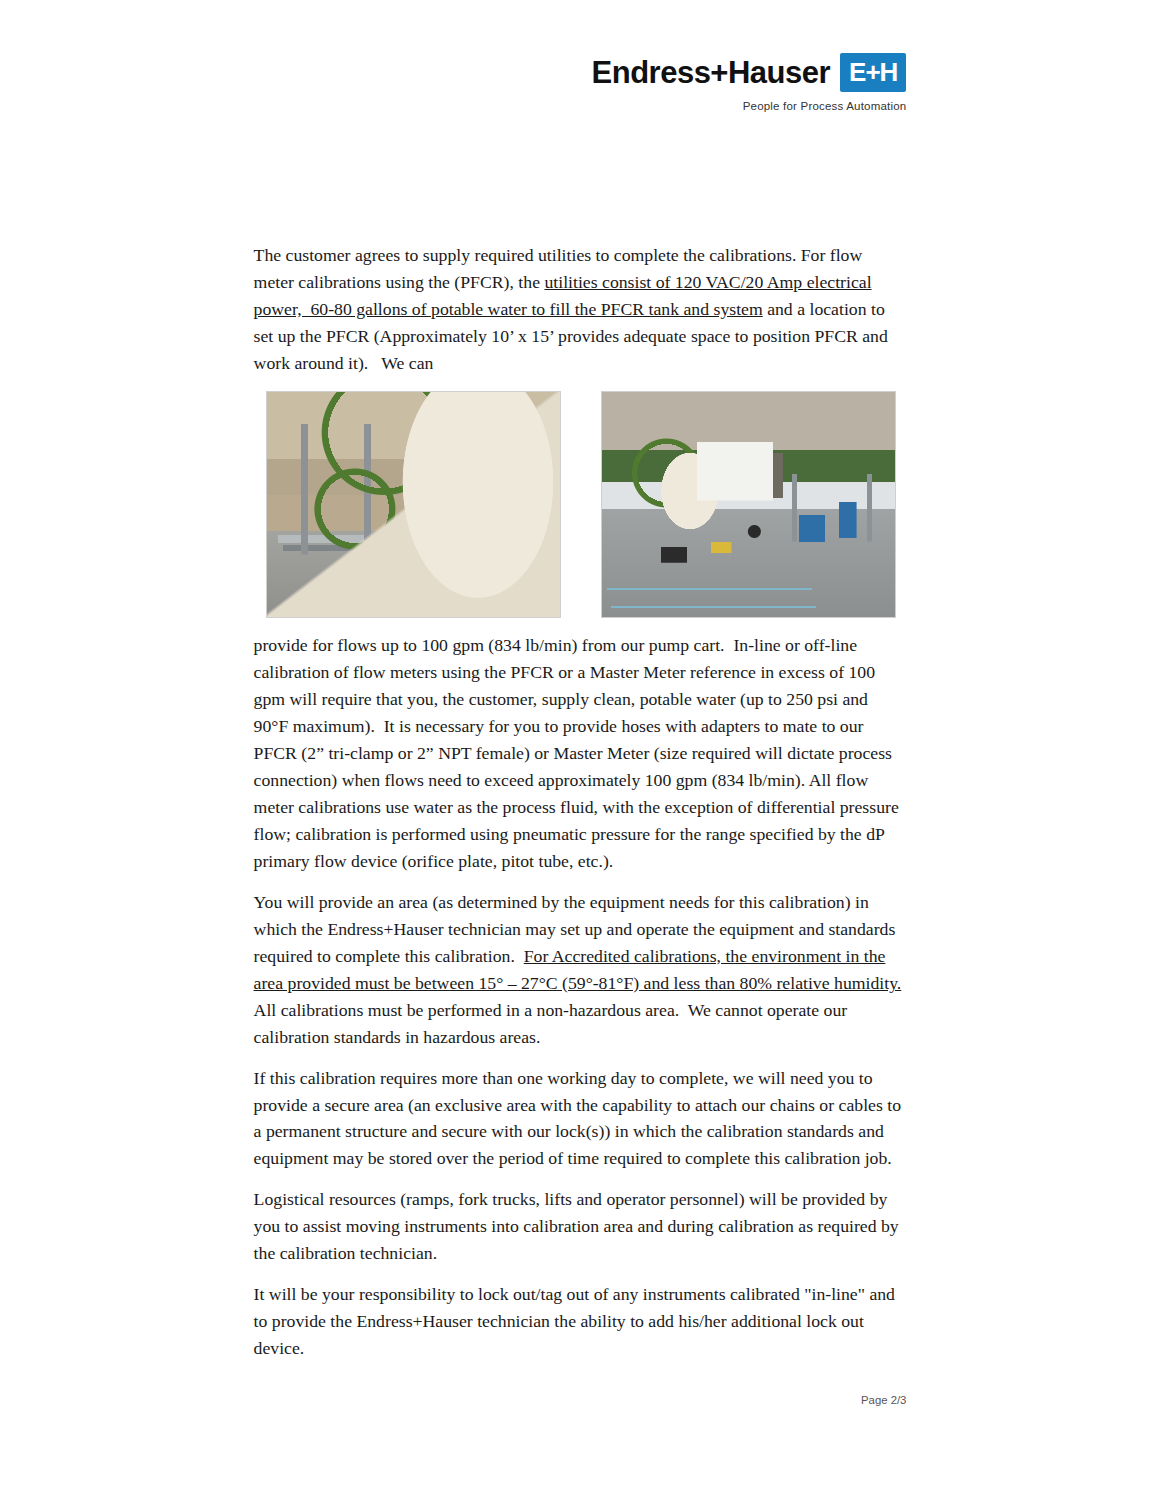Endress+Hauser E+H
People for Process Automation
The customer agrees to supply required utilities to complete the calibrations. For flow meter calibrations using the (PFCR), the utilities consist of 120 VAC/20 Amp electrical power, 60-80 gallons of potable water to fill the PFCR tank and system and a location to set up the PFCR (Approximately 10’ x 15’ provides adequate space to position PFCR and work around it). We can
provide for flows up to 100 gpm (834 lb/min) from our pump cart. In-line or off-line calibration of flow meters using the PFCR or a Master Meter reference in excess of 100 gpm will require that you, the customer, supply clean, potable water (up to 250 psi and 90°F maximum). It is necessary for you to provide hoses with adapters to mate to our PFCR (2” tri-clamp or 2” NPT female) or Master Meter (size required will dictate process connection) when flows need to exceed approximately 100 gpm (834 lb/min). All flow meter calibrations use water as the process fluid, with the exception of differential pressure flow; calibration is performed using pneumatic pressure for the range specified by the dP primary flow device (orifice plate, pitot tube, etc.).
You will provide an area (as determined by the equipment needs for this calibration) in which the Endress+Hauser technician may set up and operate the equipment and standards required to complete this calibration. For Accredited calibrations, the environment in the area provided must be between 15° – 27°C (59°-81°F) and less than 80% relative humidity. All calibrations must be performed in a non-hazardous area. We cannot operate our calibration standards in hazardous areas.
If this calibration requires more than one working day to complete, we will need you to provide a secure area (an exclusive area with the capability to attach our chains or cables to a permanent structure and secure with our lock(s)) in which the calibration standards and equipment may be stored over the period of time required to complete this calibration job.
Logistical resources (ramps, fork trucks, lifts and operator personnel) will be provided by you to assist moving instruments into calibration area and during calibration as required by the calibration technician.
It will be your responsibility to lock out/tag out of any instruments calibrated "in-line" and to provide the Endress+Hauser technician the ability to add his/her additional lock out device.
Page 2/3